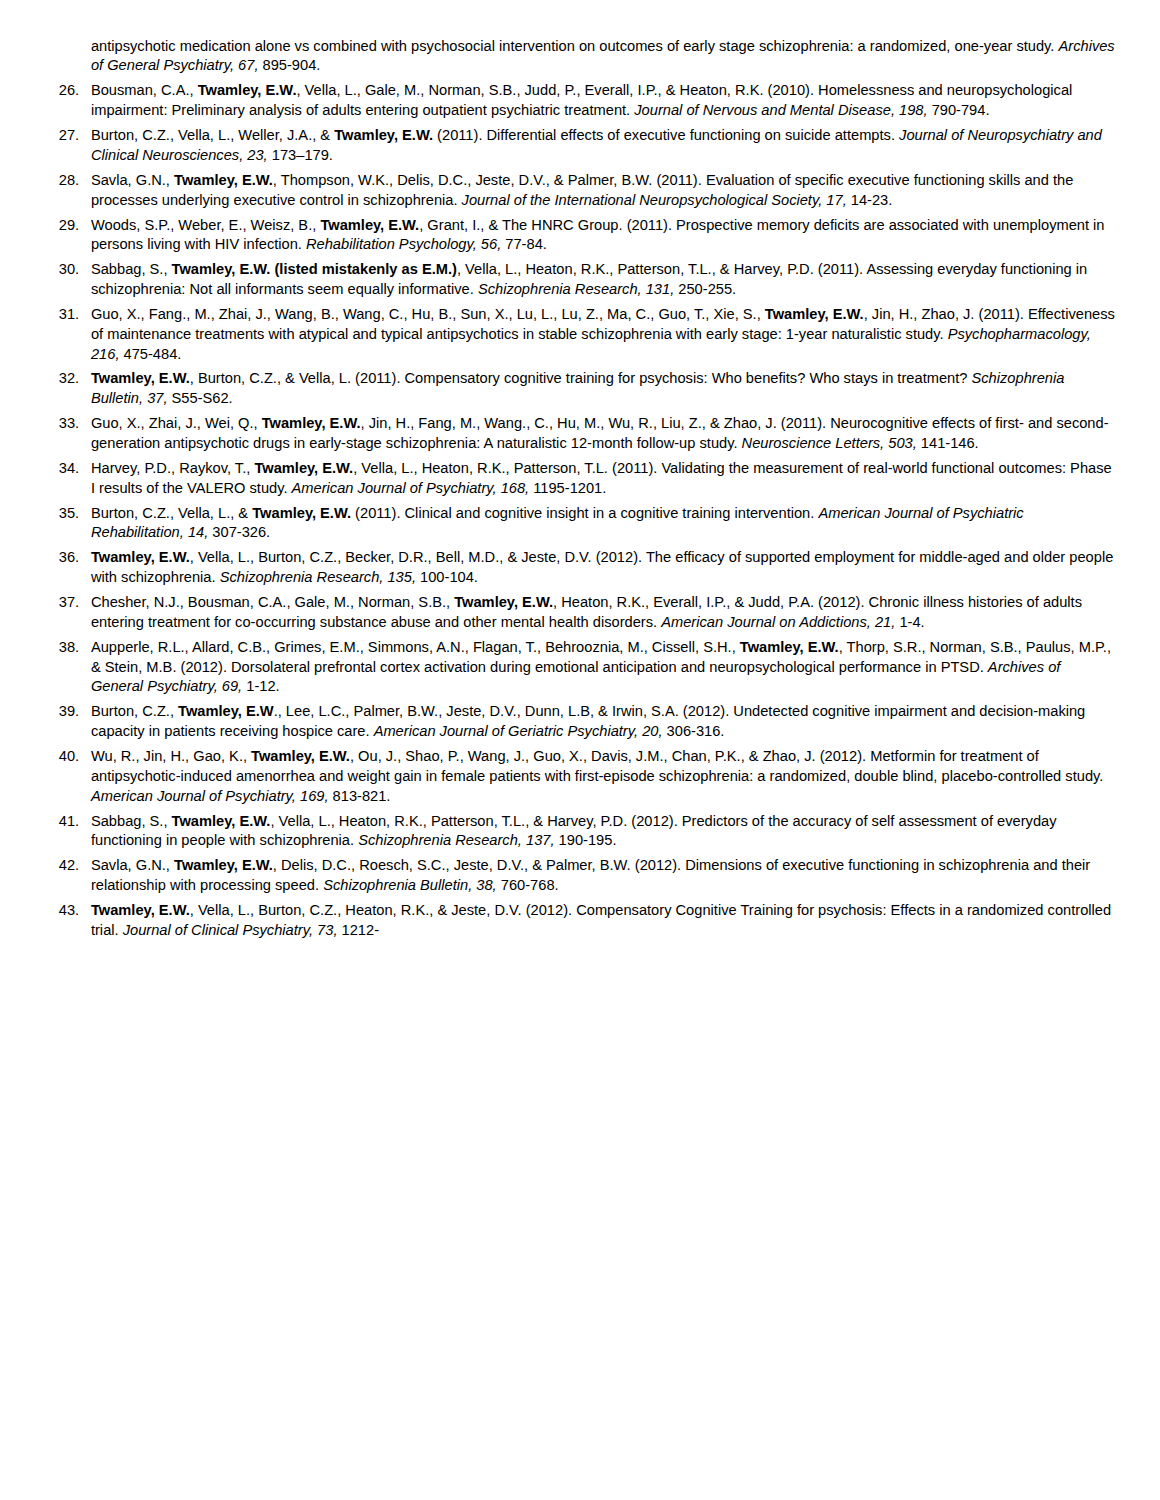antipsychotic medication alone vs combined with psychosocial intervention on outcomes of early stage schizophrenia: a randomized, one-year study. Archives of General Psychiatry, 67, 895-904.
26. Bousman, C.A., Twamley, E.W., Vella, L., Gale, M., Norman, S.B., Judd, P., Everall, I.P., & Heaton, R.K. (2010). Homelessness and neuropsychological impairment: Preliminary analysis of adults entering outpatient psychiatric treatment. Journal of Nervous and Mental Disease, 198, 790-794.
27. Burton, C.Z., Vella, L., Weller, J.A., & Twamley, E.W. (2011). Differential effects of executive functioning on suicide attempts. Journal of Neuropsychiatry and Clinical Neurosciences, 23, 173–179.
28. Savla, G.N., Twamley, E.W., Thompson, W.K., Delis, D.C., Jeste, D.V., & Palmer, B.W. (2011). Evaluation of specific executive functioning skills and the processes underlying executive control in schizophrenia. Journal of the International Neuropsychological Society, 17, 14-23.
29. Woods, S.P., Weber, E., Weisz, B., Twamley, E.W., Grant, I., & The HNRC Group. (2011). Prospective memory deficits are associated with unemployment in persons living with HIV infection. Rehabilitation Psychology, 56, 77-84.
30. Sabbag, S., Twamley, E.W. (listed mistakenly as E.M.), Vella, L., Heaton, R.K., Patterson, T.L., & Harvey, P.D. (2011). Assessing everyday functioning in schizophrenia: Not all informants seem equally informative. Schizophrenia Research, 131, 250-255.
31. Guo, X., Fang., M., Zhai, J., Wang, B., Wang, C., Hu, B., Sun, X., Lu, L., Lu, Z., Ma, C., Guo, T., Xie, S., Twamley, E.W., Jin, H., Zhao, J. (2011). Effectiveness of maintenance treatments with atypical and typical antipsychotics in stable schizophrenia with early stage: 1-year naturalistic study. Psychopharmacology, 216, 475-484.
32. Twamley, E.W., Burton, C.Z., & Vella, L. (2011). Compensatory cognitive training for psychosis: Who benefits? Who stays in treatment? Schizophrenia Bulletin, 37, S55-S62.
33. Guo, X., Zhai, J., Wei, Q., Twamley, E.W., Jin, H., Fang, M., Wang., C., Hu, M., Wu, R., Liu, Z., & Zhao, J. (2011). Neurocognitive effects of first- and second- generation antipsychotic drugs in early-stage schizophrenia: A naturalistic 12-month follow-up study. Neuroscience Letters, 503, 141-146.
34. Harvey, P.D., Raykov, T., Twamley, E.W., Vella, L., Heaton, R.K., Patterson, T.L. (2011). Validating the measurement of real-world functional outcomes: Phase I results of the VALERO study. American Journal of Psychiatry, 168, 1195-1201.
35. Burton, C.Z., Vella, L., & Twamley, E.W. (2011). Clinical and cognitive insight in a cognitive training intervention. American Journal of Psychiatric Rehabilitation, 14, 307-326.
36. Twamley, E.W., Vella, L., Burton, C.Z., Becker, D.R., Bell, M.D., & Jeste, D.V. (2012). The efficacy of supported employment for middle-aged and older people with schizophrenia. Schizophrenia Research, 135, 100-104.
37. Chesher, N.J., Bousman, C.A., Gale, M., Norman, S.B., Twamley, E.W., Heaton, R.K., Everall, I.P., & Judd, P.A. (2012). Chronic illness histories of adults entering treatment for co-occurring substance abuse and other mental health disorders. American Journal on Addictions, 21, 1-4.
38. Aupperle, R.L., Allard, C.B., Grimes, E.M., Simmons, A.N., Flagan, T., Behrooznia, M., Cissell, S.H., Twamley, E.W., Thorp, S.R., Norman, S.B., Paulus, M.P., & Stein, M.B. (2012). Dorsolateral prefrontal cortex activation during emotional anticipation and neuropsychological performance in PTSD. Archives of General Psychiatry, 69, 1-12.
39. Burton, C.Z., Twamley, E.W., Lee, L.C., Palmer, B.W., Jeste, D.V., Dunn, L.B, & Irwin, S.A. (2012). Undetected cognitive impairment and decision-making capacity in patients receiving hospice care. American Journal of Geriatric Psychiatry, 20, 306-316.
40. Wu, R., Jin, H., Gao, K., Twamley, E.W., Ou, J., Shao, P., Wang, J., Guo, X., Davis, J.M., Chan, P.K., & Zhao, J. (2012). Metformin for treatment of antipsychotic-induced amenorrhea and weight gain in female patients with first-episode schizophrenia: a randomized, double blind, placebo-controlled study. American Journal of Psychiatry, 169, 813-821.
41. Sabbag, S., Twamley, E.W., Vella, L., Heaton, R.K., Patterson, T.L., & Harvey, P.D. (2012). Predictors of the accuracy of self assessment of everyday functioning in people with schizophrenia. Schizophrenia Research, 137, 190-195.
42. Savla, G.N., Twamley, E.W., Delis, D.C., Roesch, S.C., Jeste, D.V., & Palmer, B.W. (2012). Dimensions of executive functioning in schizophrenia and their relationship with processing speed. Schizophrenia Bulletin, 38, 760-768.
43. Twamley, E.W., Vella, L., Burton, C.Z., Heaton, R.K., & Jeste, D.V. (2012). Compensatory Cognitive Training for psychosis: Effects in a randomized controlled trial. Journal of Clinical Psychiatry, 73, 1212-